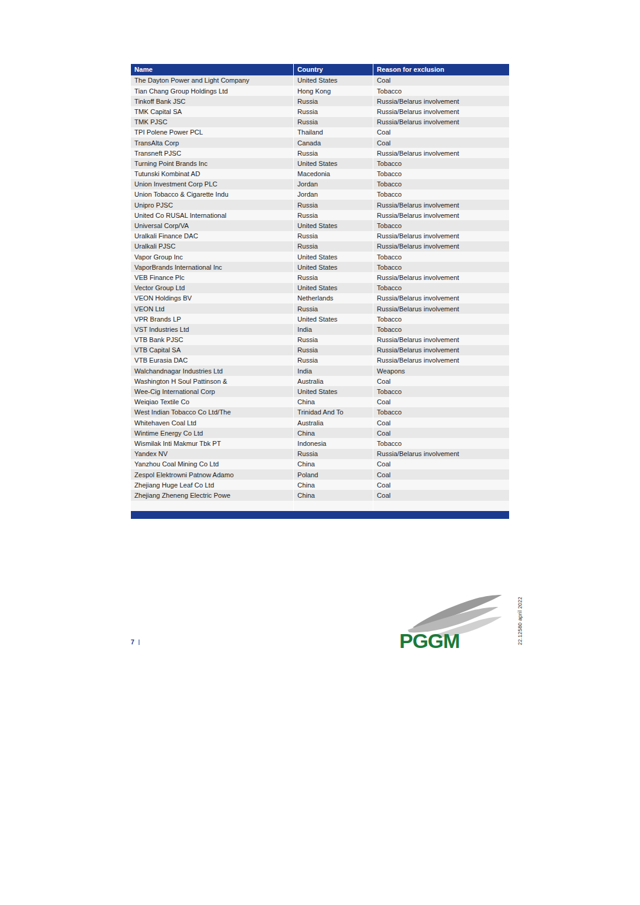| Name | Country | Reason for exclusion |
| --- | --- | --- |
| The Dayton Power and Light Company | United States | Coal |
| Tian Chang Group Holdings Ltd | Hong Kong | Tobacco |
| Tinkoff Bank JSC | Russia | Russia/Belarus involvement |
| TMK Capital SA | Russia | Russia/Belarus involvement |
| TMK PJSC | Russia | Russia/Belarus involvement |
| TPI Polene Power PCL | Thailand | Coal |
| TransAlta Corp | Canada | Coal |
| Transneft PJSC | Russia | Russia/Belarus involvement |
| Turning Point Brands Inc | United States | Tobacco |
| Tutunski Kombinat AD | Macedonia | Tobacco |
| Union Investment Corp PLC | Jordan | Tobacco |
| Union Tobacco & Cigarette Indu | Jordan | Tobacco |
| Unipro PJSC | Russia | Russia/Belarus involvement |
| United Co RUSAL International | Russia | Russia/Belarus involvement |
| Universal Corp/VA | United States | Tobacco |
| Uralkali Finance DAC | Russia | Russia/Belarus involvement |
| Uralkali PJSC | Russia | Russia/Belarus involvement |
| Vapor Group Inc | United States | Tobacco |
| VaporBrands International Inc | United States | Tobacco |
| VEB Finance Plc | Russia | Russia/Belarus involvement |
| Vector Group Ltd | United States | Tobacco |
| VEON Holdings BV | Netherlands | Russia/Belarus involvement |
| VEON Ltd | Russia | Russia/Belarus involvement |
| VPR Brands LP | United States | Tobacco |
| VST Industries Ltd | India | Tobacco |
| VTB Bank PJSC | Russia | Russia/Belarus involvement |
| VTB Capital SA | Russia | Russia/Belarus involvement |
| VTB Eurasia DAC | Russia | Russia/Belarus involvement |
| Walchandnagar Industries Ltd | India | Weapons |
| Washington H Soul Pattinson & | Australia | Coal |
| Wee-Cig International Corp | United States | Tobacco |
| Weiqiao Textile Co | China | Coal |
| West Indian Tobacco Co Ltd/The | Trinidad And To | Tobacco |
| Whitehaven Coal Ltd | Australia | Coal |
| Wintime Energy Co Ltd | China | Coal |
| Wismilak Inti Makmur Tbk PT | Indonesia | Tobacco |
| Yandex NV | Russia | Russia/Belarus involvement |
| Yanzhou Coal Mining Co Ltd | China | Coal |
| Zespol Elektrowni Patnow Adamo | Poland | Coal |
| Zhejiang Huge Leaf Co Ltd | China | Coal |
| Zhejiang Zheneng Electric Powe | China | Coal |
7
22.12580 april 2022
PGGM